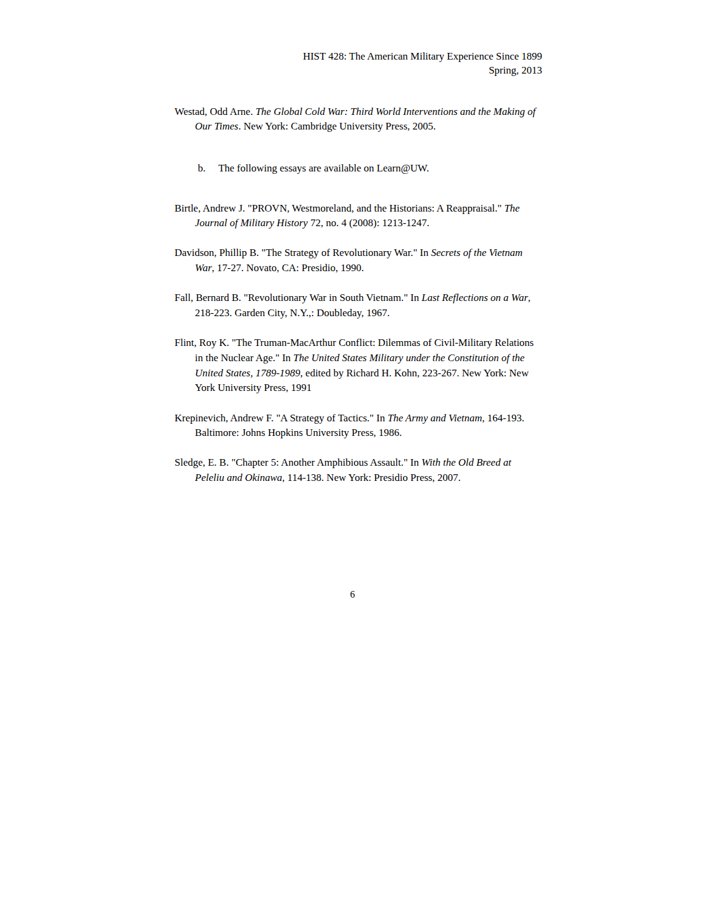HIST 428: The American Military Experience Since 1899 Spring, 2013
Westad, Odd Arne. The Global Cold War: Third World Interventions and the Making of Our Times. New York: Cambridge University Press, 2005.
b. The following essays are available on Learn@UW.
Birtle, Andrew J. "PROVN, Westmoreland, and the Historians: A Reappraisal." The Journal of Military History 72, no. 4 (2008): 1213-1247.
Davidson, Phillip B. "The Strategy of Revolutionary War." In Secrets of the Vietnam War, 17-27. Novato, CA: Presidio, 1990.
Fall, Bernard B. "Revolutionary War in South Vietnam." In Last Reflections on a War, 218-223. Garden City, N.Y.,: Doubleday, 1967.
Flint, Roy K. "The Truman-MacArthur Conflict: Dilemmas of Civil-Military Relations in the Nuclear Age." In The United States Military under the Constitution of the United States, 1789-1989, edited by Richard H. Kohn, 223-267. New York: New York University Press, 1991
Krepinevich, Andrew F. "A Strategy of Tactics." In The Army and Vietnam, 164-193. Baltimore: Johns Hopkins University Press, 1986.
Sledge, E. B. "Chapter 5: Another Amphibious Assault." In With the Old Breed at Peleliu and Okinawa, 114-138. New York: Presidio Press, 2007.
6